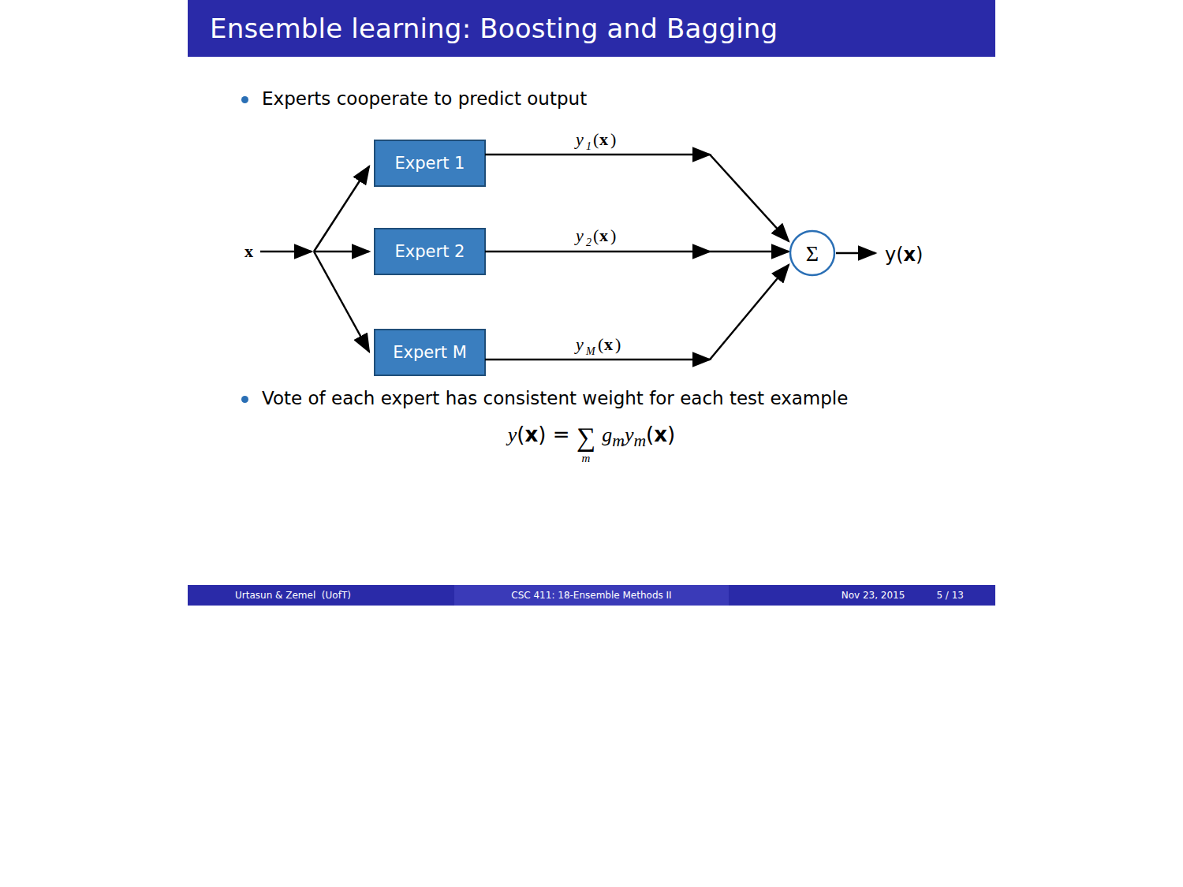Ensemble learning: Boosting and Bagging
Experts cooperate to predict output
x Expert 1 Expert 2 Expert M y 1 ( x ) y 2 ( x ) y M ( x ) Σ y(x)
Vote of each expert has consistent weight for each test example
y(x) = ∑m gmym(x)
Urtasun & Zemel (UofT)
CSC 411: 18-Ensemble Methods II
Nov 23, 20155 / 13